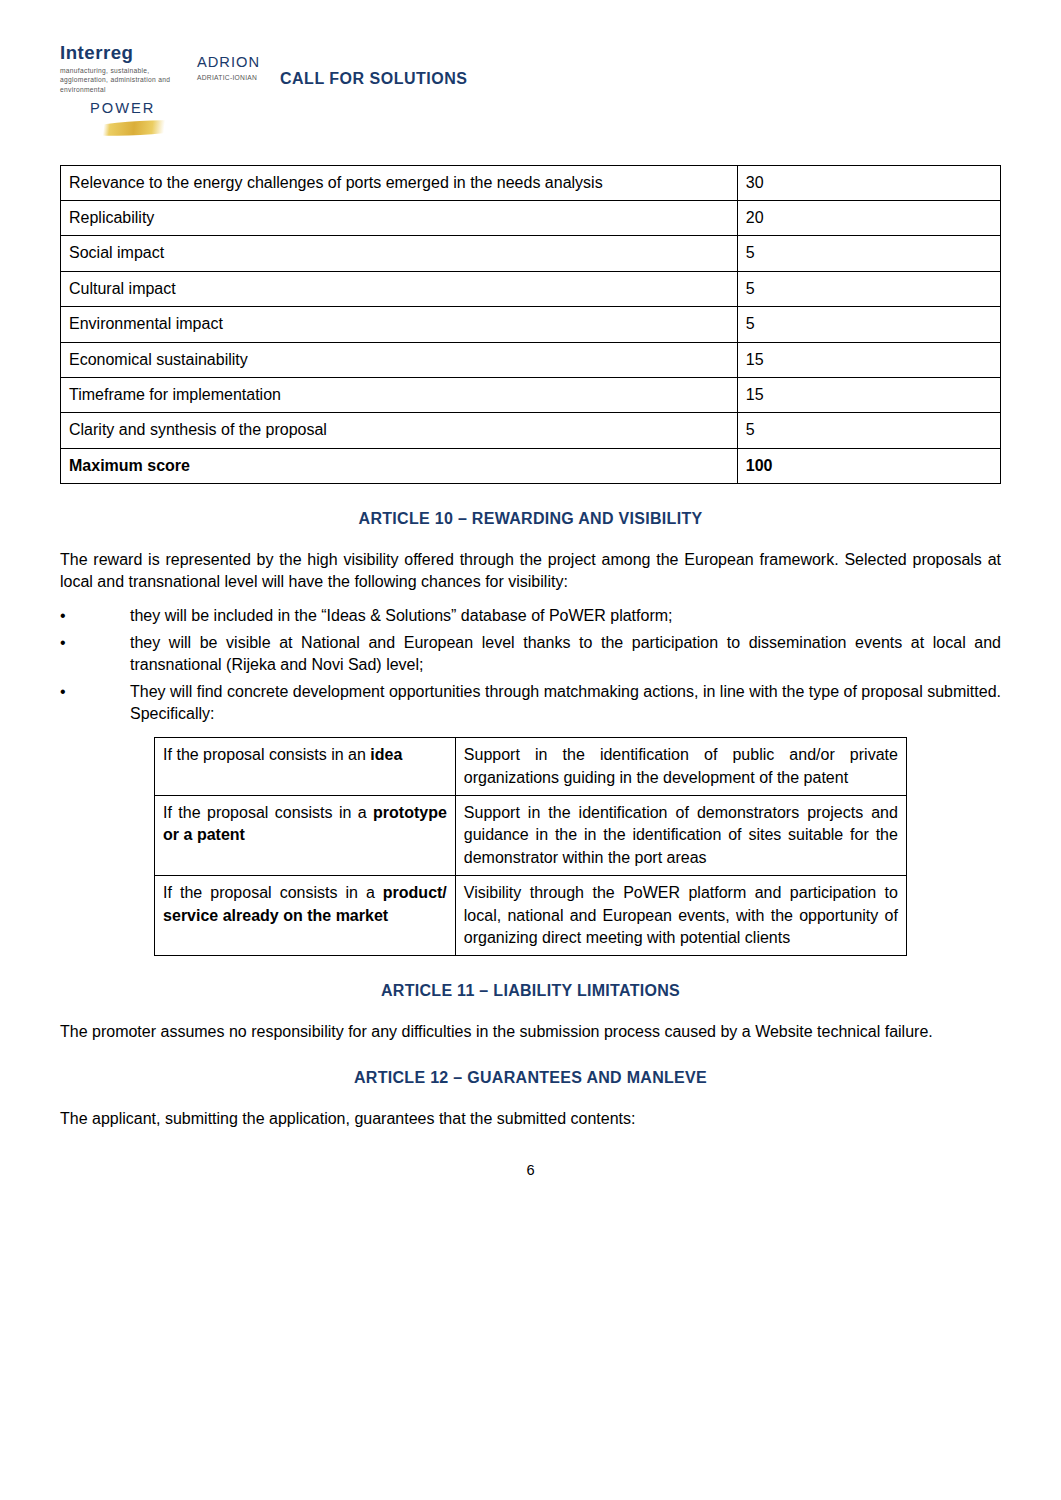Interreg
manufacturing, sustainable, agglomeration, administration and environmental
ADRION
ADRIATIC-IONIAN
POWER
CALL FOR SOLUTIONS
| Relevance to the energy challenges of ports emerged in the needs analysis | 30 |
| Replicability | 20 |
| Social impact | 5 |
| Cultural impact | 5 |
| Environmental impact | 5 |
| Economical sustainability | 15 |
| Timeframe for implementation | 15 |
| Clarity and synthesis of the proposal | 5 |
| Maximum score | 100 |
ARTICLE 10 – REWARDING AND VISIBILITY
The reward is represented by the high visibility offered through the project among the European framework. Selected proposals at local and transnational level will have the following chances for visibility:
they will be included in the “Ideas & Solutions” database of PoWER platform;
they will be visible at National and European level thanks to the participation to dissemination events at local and transnational (Rijeka and Novi Sad) level;
They will find concrete development opportunities through matchmaking actions, in line with the type of proposal submitted. Specifically:
| If the proposal consists in an idea | Support in the identification of public and/or private organizations guiding in the development of the patent |
| If the proposal consists in a prototype or a patent | Support in the identification of demonstrators projects and guidance in the in the identification of sites suitable for the demonstrator within the port areas |
| If the proposal consists in a product/ service already on the market | Visibility through the PoWER platform and participation to local, national and European events, with the opportunity of organizing direct meeting with potential clients |
ARTICLE 11 – LIABILITY LIMITATIONS
The promoter assumes no responsibility for any difficulties in the submission process caused by a Website technical failure.
ARTICLE 12 – GUARANTEES AND MANLEVE
The applicant, submitting the application, guarantees that the submitted contents:
6